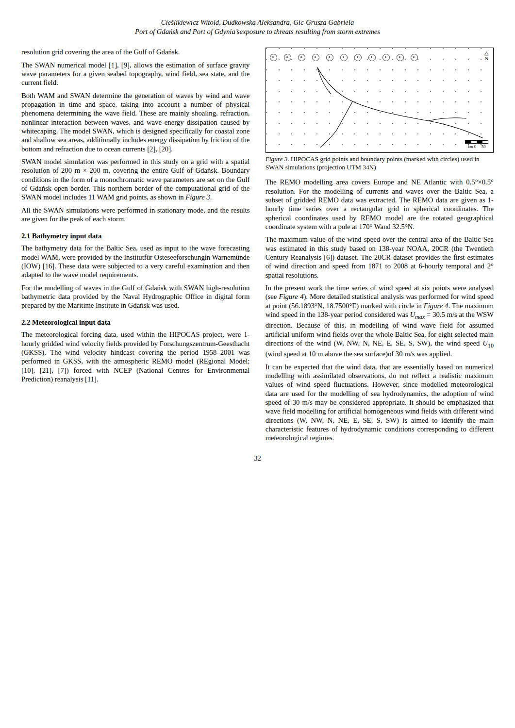Cieślikiewicz Witold, Dudkowska Aleksandra, Gic-Grusza Gabriela
Port of Gdańsk and Port of Gdynia’sexposure to threats resulting from storm extremes
resolution grid covering the area of the Gulf of Gdańsk.
The SWAN numerical model [1], [9], allows the estimation of surface gravity wave parameters for a given seabed topography, wind field, sea state, and the current field.
Both WAM and SWAN determine the generation of waves by wind and wave propagation in time and space, taking into account a number of physical phenomena determining the wave field. These are mainly shoaling, refraction, nonlinear interaction between waves, and wave energy dissipation caused by whitecaping. The model SWAN, which is designed specifically for coastal zone and shallow sea areas, additionally includes energy dissipation by friction of the bottom and refraction due to ocean currents [2], [20].
SWAN model simulation was performed in this study on a grid with a spatial resolution of 200 m × 200 m, covering the entire Gulf of Gdańsk. Boundary conditions in the form of a monochromatic wave parameters are set on the Gulf of Gdańsk open border. This northern border of the computational grid of the SWAN model includes 11 WAM grid points, as shown in Figure 3.
All the SWAN simulations were performed in stationary mode, and the results are given for the peak of each storm.
2.1 Bathymetry input data
The bathymetry data for the Baltic Sea, used as input to the wave forecasting model WAM, were provided by the Institutfür Osteseeforschungin Warnemünde (IOW) [16]. These data were subjected to a very careful examination and then adapted to the wave model requirements.
For the modelling of waves in the Gulf of Gdańsk with SWAN high-resolution bathymetric data provided by the Naval Hydrographic Office in digital form prepared by the Maritime Institute in Gdańsk was used.
2.2 Meteorological input data
The meteorological forcing data, used within the HIPOCAS project, were 1-hourly gridded wind velocity fields provided by Forschungszentrum-Geesthacht (GKSS). The wind velocity hindcast covering the period 1958–2001 was performed in GKSS, with the atmospheric REMO model (REgional Model; [10], [21], [7]) forced with NCEP (National Centres for Environmental Prediction) reanalysis [11].
△
N
km 0 50
Figure 3. HIPOCAS grid points and boundary points (marked with circles) used in SWAN simulations (projection UTM 34N)
The REMO modelling area covers Europe and NE Atlantic with 0.5°×0.5° resolution. For the modelling of currents and waves over the Baltic Sea, a subset of gridded REMO data was extracted. The REMO data are given as 1-hourly time series over a rectangular grid in spherical coordinates. The spherical coordinates used by REMO model are the rotated geographical coordinate system with a pole at 170° Wand 32.5°N.
The maximum value of the wind speed over the central area of the Baltic Sea was estimated in this study based on 138-year NOAA, 20CR (the Twentieth Century Reanalysis [6]) dataset. The 20CR dataset provides the first estimates of wind direction and speed from 1871 to 2008 at 6-hourly temporal and 2° spatial resolutions.
In the present work the time series of wind speed at six points were analysed (see Figure 4). More detailed statistical analysis was performed for wind speed at point (56.1893°N, 18.7500°E) marked with circle in Figure 4. The maximum wind speed in the 138-year period considered was Umax = 30.5 m/s at the WSW direction. Because of this, in modelling of wind wave field for assumed artificial uniform wind fields over the whole Baltic Sea, for eight selected main directions of the wind (W, NW, N, NE, E, SE, S, SW), the wind speed U10 (wind speed at 10 m above the sea surface)of 30 m/s was applied.
It can be expected that the wind data, that are essentially based on numerical modelling with assimilated observations, do not reflect a realistic maximum values of wind speed fluctuations. However, since modelled meteorological data are used for the modelling of sea hydrodynamics, the adoption of wind speed of 30 m/s may be considered appropriate. It should be emphasized that wave field modelling for artificial homogeneous wind fields with different wind directions (W, NW, N, NE, E, SE, S, SW) is aimed to identify the main characteristic features of hydrodynamic conditions corresponding to different meteorological regimes.
32